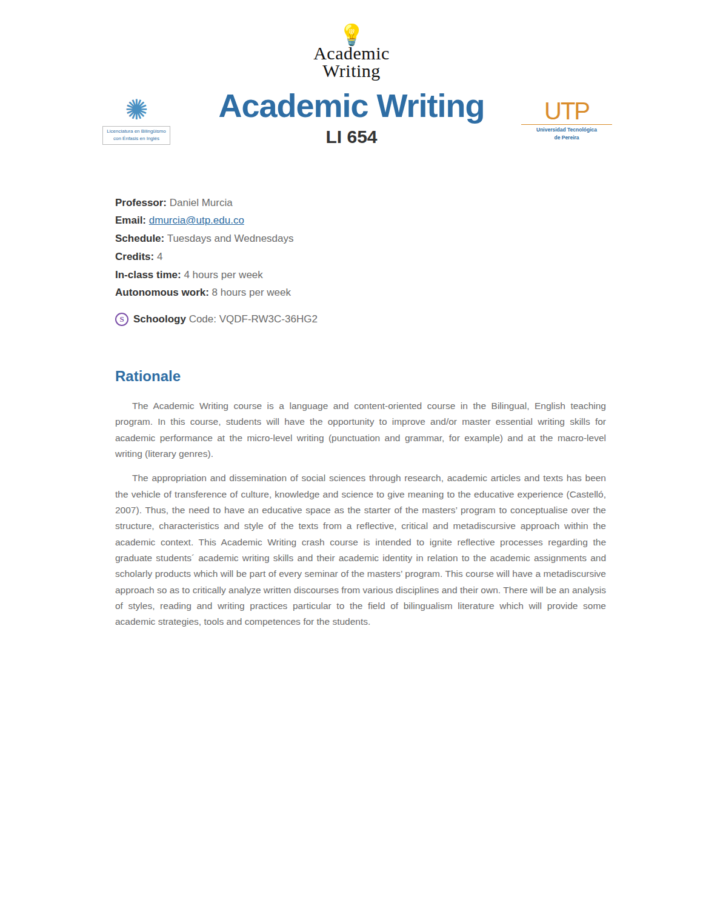💡
Academic
Writing
✺
Licenciatura en Bilingüismo
con Énfasis en Inglés
Academic Writing
LI 654
UTP
Universidad Tecnológica
de Pereira
Professor: Daniel Murcia
Email: dmurcia@utp.edu.co
Schedule: Tuesdays and Wednesdays
Credits: 4
In-class time: 4 hours per week
Autonomous work: 8 hours per week
S Schoology Code: VQDF-RW3C-36HG2
Rationale
The Academic Writing course is a language and content-oriented course in the Bilingual, English teaching program. In this course, students will have the opportunity to improve and/or master essential writing skills for academic performance at the micro-level writing (punctuation and grammar, for example) and at the macro-level writing (literary genres).
The appropriation and dissemination of social sciences through research, academic articles and texts has been the vehicle of transference of culture, knowledge and science to give meaning to the educative experience (Castelló, 2007). Thus, the need to have an educative space as the starter of the masters’ program to conceptualise over the structure, characteristics and style of the texts from a reflective, critical and metadiscursive approach within the academic context. This Academic Writing crash course is intended to ignite reflective processes regarding the graduate students´ academic writing skills and their academic identity in relation to the academic assignments and scholarly products which will be part of every seminar of the masters’ program. This course will have a metadiscursive approach so as to critically analyze written discourses from various disciplines and their own. There will be an analysis of styles, reading and writing practices particular to the field of bilingualism literature which will provide some academic strategies, tools and competences for the students.